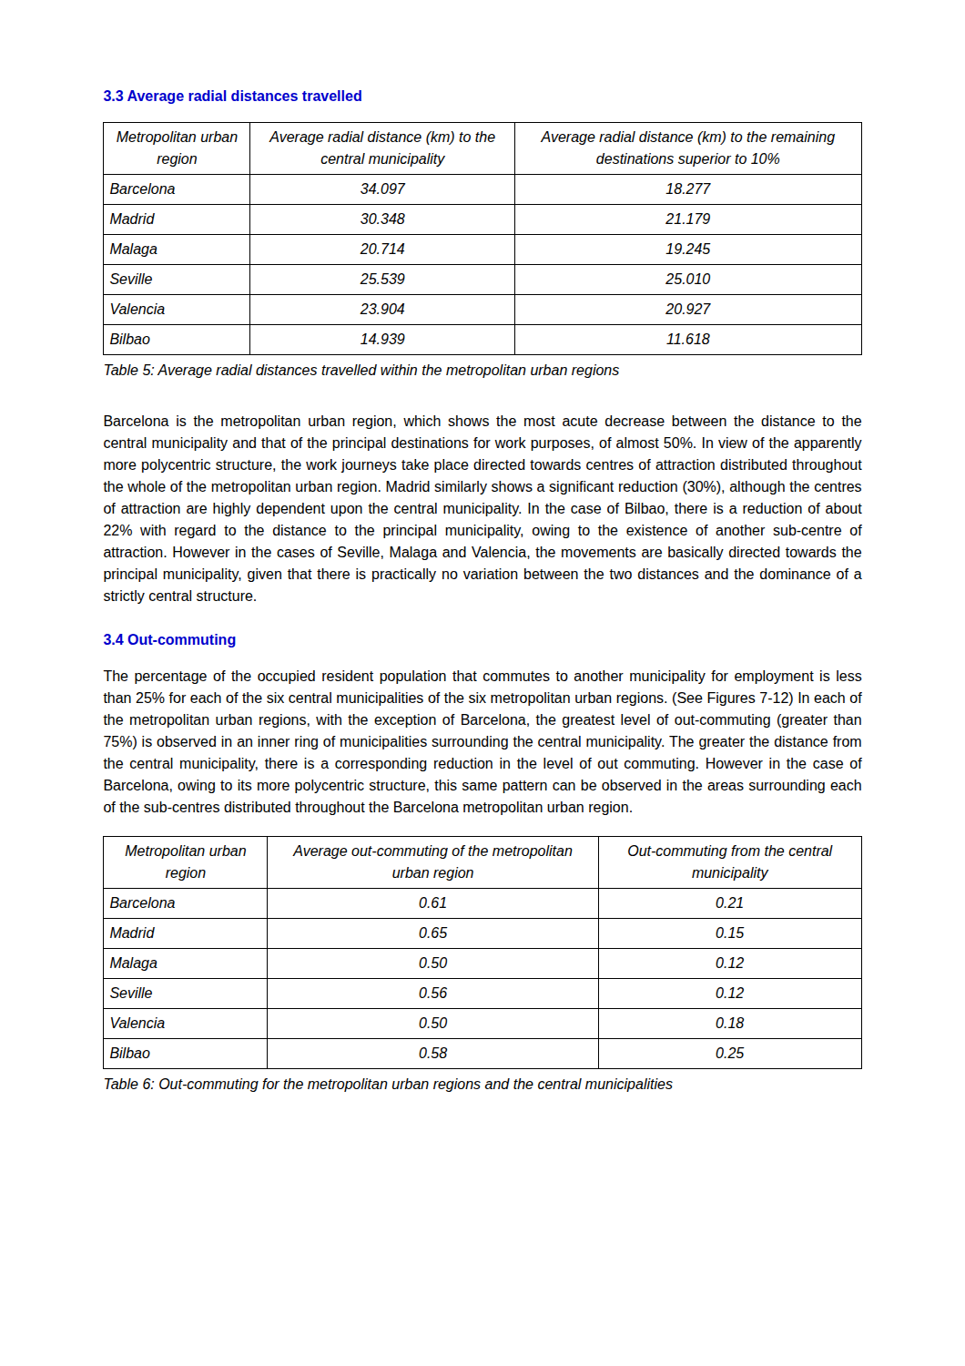3.3 Average radial distances travelled
| Metropolitan urban region | Average radial distance (km) to the central municipality | Average radial distance (km) to the remaining destinations superior to 10% |
| --- | --- | --- |
| Barcelona | 34.097 | 18.277 |
| Madrid | 30.348 | 21.179 |
| Malaga | 20.714 | 19.245 |
| Seville | 25.539 | 25.010 |
| Valencia | 23.904 | 20.927 |
| Bilbao | 14.939 | 11.618 |
Table 5: Average radial distances travelled within the metropolitan urban regions
Barcelona is the metropolitan urban region, which shows the most acute decrease between the distance to the central municipality and that of the principal destinations for work purposes, of almost 50%. In view of the apparently more polycentric structure, the work journeys take place directed towards centres of attraction distributed throughout the whole of the metropolitan urban region. Madrid similarly shows a significant reduction (30%), although the centres of attraction are highly dependent upon the central municipality. In the case of Bilbao, there is a reduction of about 22% with regard to the distance to the principal municipality, owing to the existence of another sub-centre of attraction. However in the cases of Seville, Malaga and Valencia, the movements are basically directed towards the principal municipality, given that there is practically no variation between the two distances and the dominance of a strictly central structure.
3.4 Out-commuting
The percentage of the occupied resident population that commutes to another municipality for employment is less than 25% for each of the six central municipalities of the six metropolitan urban regions. (See Figures 7-12) In each of the metropolitan urban regions, with the exception of Barcelona, the greatest level of out-commuting (greater than 75%) is observed in an inner ring of municipalities surrounding the central municipality. The greater the distance from the central municipality, there is a corresponding reduction in the level of out commuting. However in the case of Barcelona, owing to its more polycentric structure, this same pattern can be observed in the areas surrounding each of the sub-centres distributed throughout the Barcelona metropolitan urban region.
| Metropolitan urban region | Average out-commuting of the metropolitan urban region | Out-commuting from the central municipality |
| --- | --- | --- |
| Barcelona | 0.61 | 0.21 |
| Madrid | 0.65 | 0.15 |
| Malaga | 0.50 | 0.12 |
| Seville | 0.56 | 0.12 |
| Valencia | 0.50 | 0.18 |
| Bilbao | 0.58 | 0.25 |
Table 6: Out-commuting for the metropolitan urban regions and the central municipalities